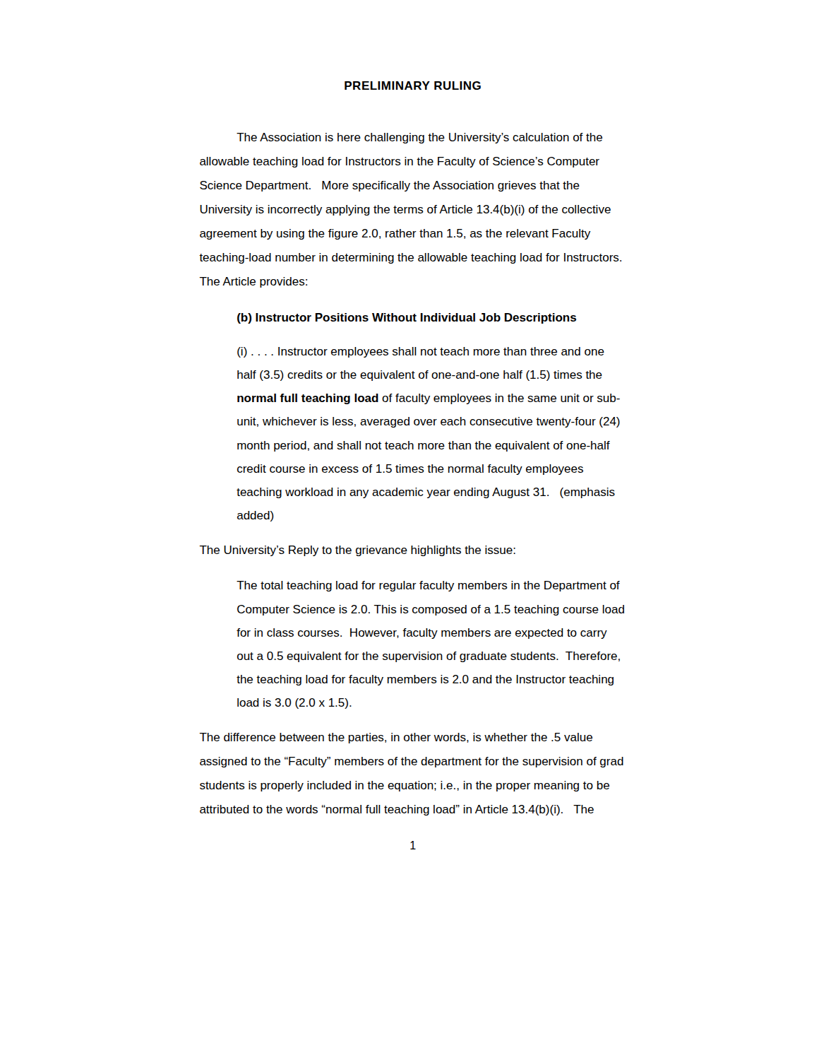PRELIMINARY RULING
The Association is here challenging the University’s calculation of the allowable teaching load for Instructors in the Faculty of Science’s Computer Science Department. More specifically the Association grieves that the University is incorrectly applying the terms of Article 13.4(b)(i) of the collective agreement by using the figure 2.0, rather than 1.5, as the relevant Faculty teaching-load number in determining the allowable teaching load for Instructors. The Article provides:
(b) Instructor Positions Without Individual Job Descriptions
(i) . . . . Instructor employees shall not teach more than three and one half (3.5) credits or the equivalent of one-and-one half (1.5) times the normal full teaching load of faculty employees in the same unit or sub-unit, whichever is less, averaged over each consecutive twenty-four (24) month period, and shall not teach more than the equivalent of one-half credit course in excess of 1.5 times the normal faculty employees teaching workload in any academic year ending August 31. (emphasis added)
The University’s Reply to the grievance highlights the issue:
The total teaching load for regular faculty members in the Department of Computer Science is 2.0. This is composed of a 1.5 teaching course load for in class courses. However, faculty members are expected to carry out a 0.5 equivalent for the supervision of graduate students. Therefore, the teaching load for faculty members is 2.0 and the Instructor teaching load is 3.0 (2.0 x 1.5).
The difference between the parties, in other words, is whether the .5 value assigned to the “Faculty” members of the department for the supervision of grad students is properly included in the equation; i.e., in the proper meaning to be attributed to the words “normal full teaching load” in Article 13.4(b)(i). The
1